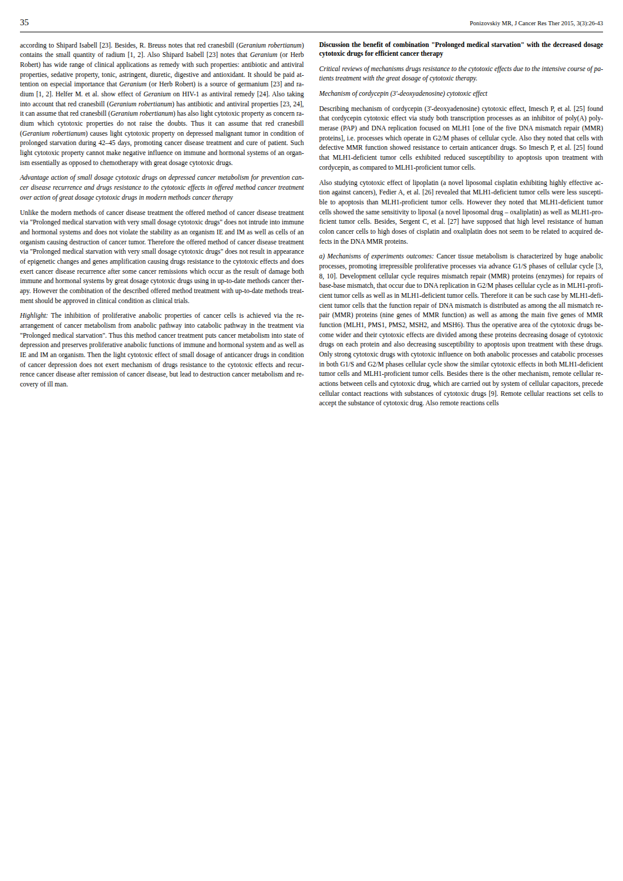35 Ponizovskiy MR, J Cancer Res Ther 2015, 3(3):26-43
according to Shipard Isabell [23]. Besides, R. Breuss notes that red cranesbill (Geranium robertianum) contains the small quantity of radium [1, 2]. Also Shipard Isabell [23] notes that Geranium (or Herb Robert) has wide range of clinical applications as remedy with such properties: antibiotic and antiviral properties, sedative property, tonic, astringent, diuretic, digestive and antioxidant. It should be paid attention on especial importance that Geranium (or Herb Robert) is a source of germanium [23] and radium [1, 2]. Helfer M. et al. show effect of Geranium on HIV-1 as antiviral remedy [24]. Also taking into account that red cranesbill (Geranium robertianum) has antibiotic and antiviral properties [23, 24], it can assume that red cranesbill (Geranium robertianum) has also light cytotoxic property as concern radium which cytotoxic properties do not raise the doubts. Thus it can assume that red cranesbill (Geranium robertianum) causes light cytotoxic property on depressed malignant tumor in condition of prolonged starvation during 42–45 days, promoting cancer disease treatment and cure of patient. Such light cytotoxic property cannot make negative influence on immune and hormonal systems of an organism essentially as opposed to chemotherapy with great dosage cytotoxic drugs.
Advantage action of small dosage cytotoxic drugs on depressed cancer metabolism for prevention cancer disease recurrence and drugs resistance to the cytotoxic effects in offered method cancer treatment over action of great dosage cytotoxic drugs in modern methods cancer therapy
Unlike the modern methods of cancer disease treatment the offered method of cancer disease treatment via "Prolonged medical starvation with very small dosage cytotoxic drugs" does not intrude into immune and hormonal systems and does not violate the stability as an organism IE and IM as well as cells of an organism causing destruction of cancer tumor. Therefore the offered method of cancer disease treatment via "Prolonged medical starvation with very small dosage cytotoxic drugs" does not result in appearance of epigenetic changes and genes amplification causing drugs resistance to the cytotoxic effects and does exert cancer disease recurrence after some cancer remissions which occur as the result of damage both immune and hormonal systems by great dosage cytotoxic drugs using in up-to-date methods cancer therapy. However the combination of the described offered method treatment with up-to-date methods treatment should be approved in clinical condition as clinical trials.
Highlight: The inhibition of proliferative anabolic properties of cancer cells is achieved via the rearrangement of cancer metabolism from anabolic pathway into catabolic pathway in the treatment via "Prolonged medical starvation". Thus this method cancer treatment puts cancer metabolism into state of depression and preserves proliferative anabolic functions of immune and hormonal system and as well as IE and IM an organism. Then the light cytotoxic effect of small dosage of anticancer drugs in condition of cancer depression does not exert mechanism of drugs resistance to the cytotoxic effects and recurrence cancer disease after remission of cancer disease, but lead to destruction cancer metabolism and recovery of ill man.
Discussion the benefit of combination "Prolonged medical starvation" with the decreased dosage cytotoxic drugs for efficient cancer therapy
Critical reviews of mechanisms drugs resistance to the cytotoxic effects due to the intensive course of patients treatment with the great dosage of cytotoxic therapy.
Mechanism of cordycepin (3'-deoxyadenosine) cytotoxic effect
Describing mechanism of cordycepin (3'-deoxyadenosine) cytotoxic effect, Imesch P, et al. [25] found that cordycepin cytotoxic effect via study both transcription processes as an inhibitor of poly(A) polymerase (PAP) and DNA replication focused on MLH1 [one of the five DNA mismatch repair (MMR) proteins], i.e. processes which operate in G2/M phases of cellular cycle. Also they noted that cells with defective MMR function showed resistance to certain anticancer drugs. So Imesch P, et al. [25] found that MLH1-deficient tumor cells exhibited reduced susceptibility to apoptosis upon treatment with cordycepin, as compared to MLH1-proficient tumor cells.
Also studying cytotoxic effect of lipoplatin (a novel liposomal cisplatin exhibiting highly effective action against cancers), Fedier A, et al. [26] revealed that MLH1-deficient tumor cells were less susceptible to apoptosis than MLH1-proficient tumor cells. However they noted that MLH1-deficient tumor cells showed the same sensitivity to lipoxal (a novel liposomal drug – oxaliplatin) as well as MLH1-proficient tumor cells. Besides, Sergent C, et al. [27] have supposed that high level resistance of human colon cancer cells to high doses of cisplatin and oxaliplatin does not seem to be related to acquired defects in the DNA MMR proteins.
a) Mechanisms of experiments outcomes: Cancer tissue metabolism is characterized by huge anabolic processes, promoting irrepressible proliferative processes via advance G1/S phases of cellular cycle [3, 8, 10]. Development cellular cycle requires mismatch repair (MMR) proteins (enzymes) for repairs of base-base mismatch, that occur due to DNA replication in G2/M phases cellular cycle as in MLH1-proficient tumor cells as well as in MLH1-deficient tumor cells. Therefore it can be such case by MLH1-deficient tumor cells that the function repair of DNA mismatch is distributed as among the all mismatch repair (MMR) proteins (nine genes of MMR function) as well as among the main five genes of MMR function (MLH1, PMS1, PMS2, MSH2, and MSH6). Thus the operative area of the cytotoxic drugs become wider and their cytotoxic effects are divided among these proteins decreasing dosage of cytotoxic drugs on each protein and also decreasing susceptibility to apoptosis upon treatment with these drugs. Only strong cytotoxic drugs with cytotoxic influence on both anabolic processes and catabolic processes in both G1/S and G2/M phases cellular cycle show the similar cytotoxic effects in both MLH1-deficient tumor cells and MLH1-proficient tumor cells. Besides there is the other mechanism, remote cellular reactions between cells and cytotoxic drug, which are carried out by system of cellular capacitors, precede cellular contact reactions with substances of cytotoxic drugs [9]. Remote cellular reactions set cells to accept the substance of cytotoxic drug. Also remote reactions cells